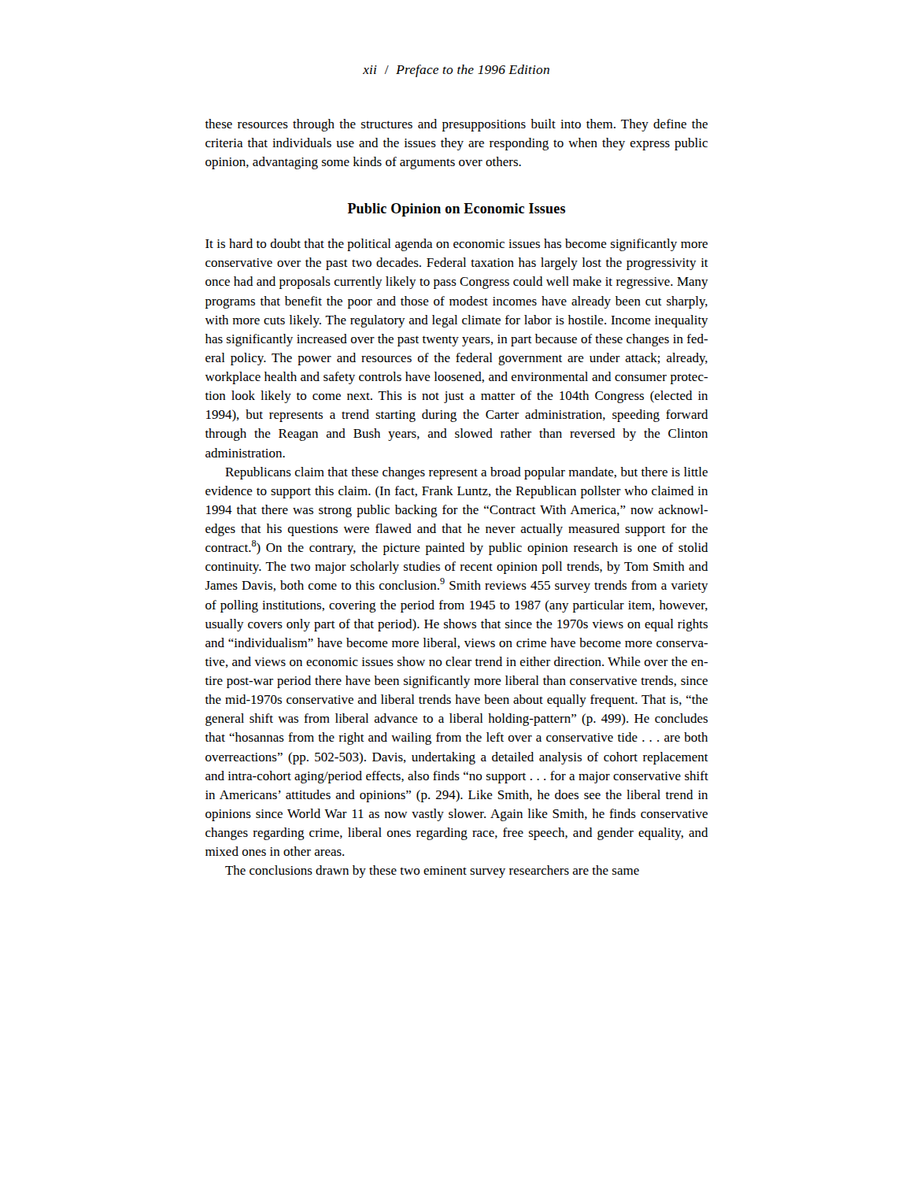xii/Preface to the 1996 Edition
these resources through the structures and presuppositions built into them. They define the criteria that individuals use and the issues they are responding to when they express public opinion, advantaging some kinds of arguments over others.
Public Opinion on Economic Issues
It is hard to doubt that the political agenda on economic issues has become significantly more conservative over the past two decades. Federal taxation has largely lost the progressivity it once had and proposals currently likely to pass Congress could well make it regressive. Many programs that benefit the poor and those of modest incomes have already been cut sharply, with more cuts likely. The regulatory and legal climate for labor is hostile. Income inequality has significantly increased over the past twenty years, in part because of these changes in federal policy. The power and resources of the federal government are under attack; already, workplace health and safety controls have loosened, and environmental and consumer protection look likely to come next. This is not just a matter of the 104th Congress (elected in 1994), but represents a trend starting during the Carter administration, speeding forward through the Reagan and Bush years, and slowed rather than reversed by the Clinton administration.
Republicans claim that these changes represent a broad popular mandate, but there is little evidence to support this claim. (In fact, Frank Luntz, the Republican pollster who claimed in 1994 that there was strong public backing for the “Contract With America,” now acknowledges that his questions were flawed and that he never actually measured support for the contract.8) On the contrary, the picture painted by public opinion research is one of stolid continuity. The two major scholarly studies of recent opinion poll trends, by Tom Smith and James Davis, both come to this conclusion.9 Smith reviews 455 survey trends from a variety of polling institutions, covering the period from 1945 to 1987 (any particular item, however, usually covers only part of that period). He shows that since the 1970s views on equal rights and “individualism” have become more liberal, views on crime have become more conservative, and views on economic issues show no clear trend in either direction. While over the entire post-war period there have been significantly more liberal than conservative trends, since the mid-1970s conservative and liberal trends have been about equally frequent. That is, “the general shift was from liberal advance to a liberal holding-pattern” (p. 499). He concludes that “hosannas from the right and wailing from the left over a conservative tide . . . are both overreactions” (pp. 502-503). Davis, undertaking a detailed analysis of cohort replacement and intra-cohort aging/period effects, also finds “no support . . . for a major conservative shift in Americans’ attitudes and opinions” (p. 294). Like Smith, he does see the liberal trend in opinions since World War 11 as now vastly slower. Again like Smith, he finds conservative changes regarding crime, liberal ones regarding race, free speech, and gender equality, and mixed ones in other areas.
The conclusions drawn by these two eminent survey researchers are the same